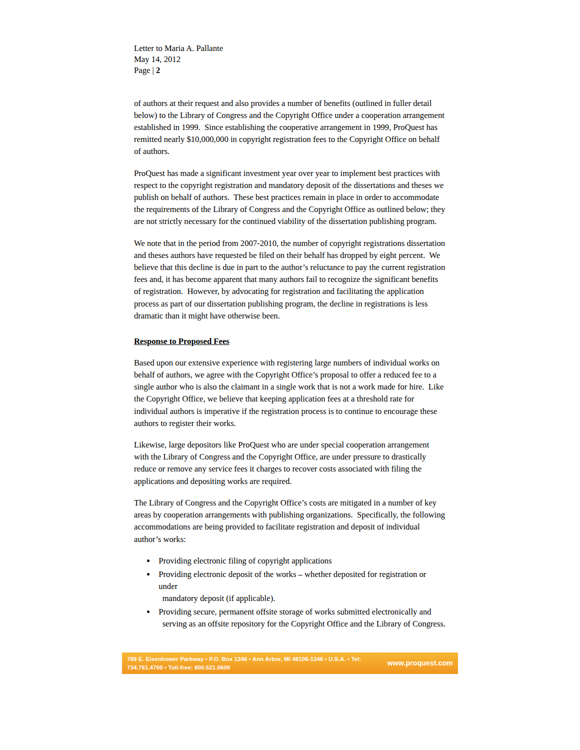Letter to Maria A. Pallante
May 14, 2012
Page | 2
of authors at their request and also provides a number of benefits (outlined in fuller detail below) to the Library of Congress and the Copyright Office under a cooperation arrangement established in 1999. Since establishing the cooperative arrangement in 1999, ProQuest has remitted nearly $10,000,000 in copyright registration fees to the Copyright Office on behalf of authors.
ProQuest has made a significant investment year over year to implement best practices with respect to the copyright registration and mandatory deposit of the dissertations and theses we publish on behalf of authors. These best practices remain in place in order to accommodate the requirements of the Library of Congress and the Copyright Office as outlined below; they are not strictly necessary for the continued viability of the dissertation publishing program.
We note that in the period from 2007-2010, the number of copyright registrations dissertation and theses authors have requested be filed on their behalf has dropped by eight percent. We believe that this decline is due in part to the author’s reluctance to pay the current registration fees and, it has become apparent that many authors fail to recognize the significant benefits of registration. However, by advocating for registration and facilitating the application process as part of our dissertation publishing program, the decline in registrations is less dramatic than it might have otherwise been.
Response to Proposed Fees
Based upon our extensive experience with registering large numbers of individual works on behalf of authors, we agree with the Copyright Office’s proposal to offer a reduced fee to a single author who is also the claimant in a single work that is not a work made for hire. Like the Copyright Office, we believe that keeping application fees at a threshold rate for individual authors is imperative if the registration process is to continue to encourage these authors to register their works.
Likewise, large depositors like ProQuest who are under special cooperation arrangement with the Library of Congress and the Copyright Office, are under pressure to drastically reduce or remove any service fees it charges to recover costs associated with filing the applications and depositing works are required.
The Library of Congress and the Copyright Office’s costs are mitigated in a number of key areas by cooperation arrangements with publishing organizations. Specifically, the following accommodations are being provided to facilitate registration and deposit of individual author’s works:
Providing electronic filing of copyright applications
Providing electronic deposit of the works – whether deposited for registration or undermandatory deposit (if applicable).
Providing secure, permanent offsite storage of works submitted electronically andserving as an offsite repository for the Copyright Office and the Library of Congress.
789 E. Eisenhower Parkway • P.O. Box 1346 • Ann Arbor, MI 48106-1346 • U.S.A. • Tel: 734.761.4700 • Toll-free: 800.521.0600 www.proquest.com